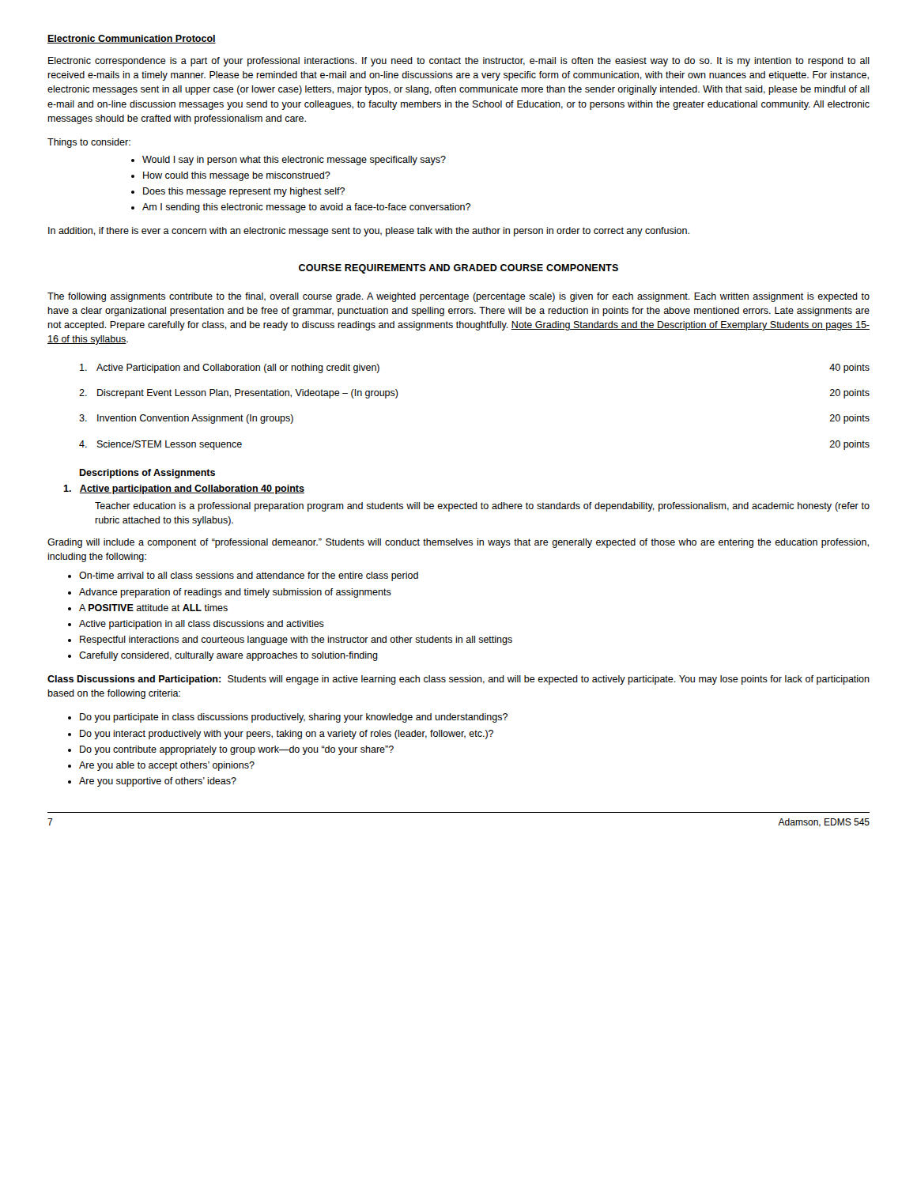Electronic Communication Protocol
Electronic correspondence is a part of your professional interactions. If you need to contact the instructor, e-mail is often the easiest way to do so. It is my intention to respond to all received e-mails in a timely manner. Please be reminded that e-mail and on-line discussions are a very specific form of communication, with their own nuances and etiquette. For instance, electronic messages sent in all upper case (or lower case) letters, major typos, or slang, often communicate more than the sender originally intended. With that said, please be mindful of all e-mail and on-line discussion messages you send to your colleagues, to faculty members in the School of Education, or to persons within the greater educational community. All electronic messages should be crafted with professionalism and care.
Things to consider:
Would I say in person what this electronic message specifically says?
How could this message be misconstrued?
Does this message represent my highest self?
Am I sending this electronic message to avoid a face-to-face conversation?
In addition, if there is ever a concern with an electronic message sent to you, please talk with the author in person in order to correct any confusion.
COURSE REQUIREMENTS AND GRADED COURSE COMPONENTS
The following assignments contribute to the final, overall course grade. A weighted percentage (percentage scale) is given for each assignment. Each written assignment is expected to have a clear organizational presentation and be free of grammar, punctuation and spelling errors. There will be a reduction in points for the above mentioned errors. Late assignments are not accepted. Prepare carefully for class, and be ready to discuss readings and assignments thoughtfully. Note Grading Standards and the Description of Exemplary Students on pages 15-16 of this syllabus.
Active Participation and Collaboration (all or nothing credit given) 40 points
Discrepant Event Lesson Plan, Presentation, Videotape – (In groups) 20 points
Invention Convention Assignment (In groups) 20 points
Science/STEM Lesson sequence 20 points
Descriptions of Assignments
1. Active participation and Collaboration 40 points
Teacher education is a professional preparation program and students will be expected to adhere to standards of dependability, professionalism, and academic honesty (refer to rubric attached to this syllabus).
Grading will include a component of “professional demeanor.” Students will conduct themselves in ways that are generally expected of those who are entering the education profession, including the following:
On-time arrival to all class sessions and attendance for the entire class period
Advance preparation of readings and timely submission of assignments
A POSITIVE attitude at ALL times
Active participation in all class discussions and activities
Respectful interactions and courteous language with the instructor and other students in all settings
Carefully considered, culturally aware approaches to solution-finding
Class Discussions and Participation: Students will engage in active learning each class session, and will be expected to actively participate. You may lose points for lack of participation based on the following criteria:
Do you participate in class discussions productively, sharing your knowledge and understandings?
Do you interact productively with your peers, taking on a variety of roles (leader, follower, etc.)?
Do you contribute appropriately to group work—do you “do your share”?
Are you able to accept others’ opinions?
Are you supportive of others’ ideas?
7 Adamson, EDMS 545